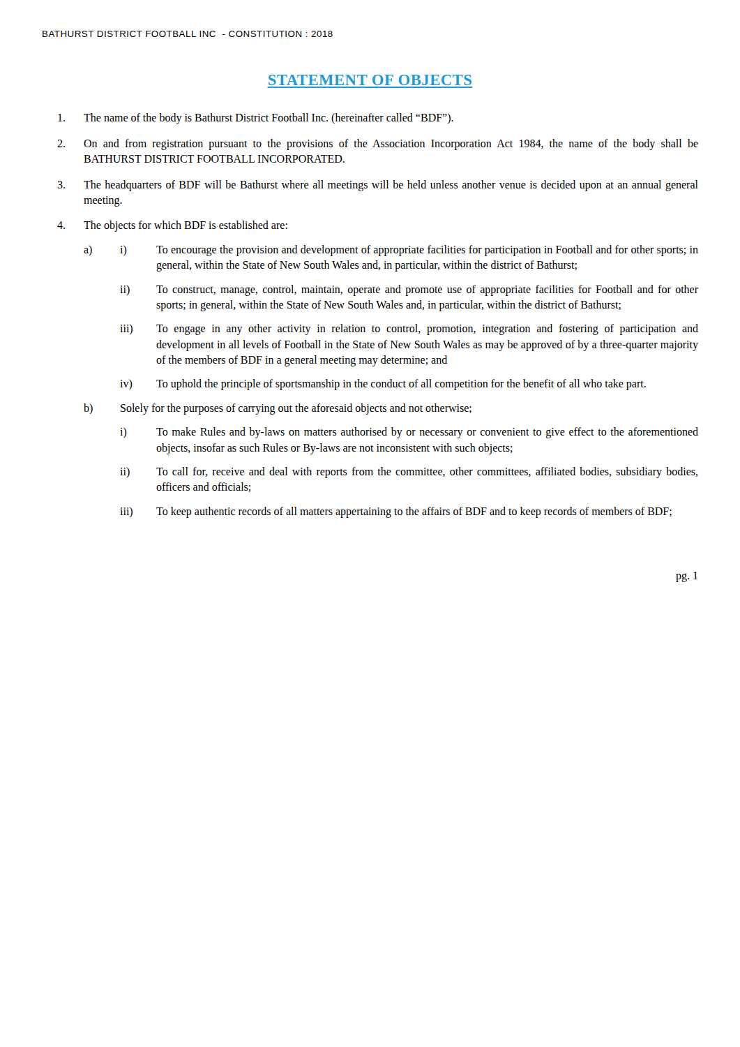BATHURST DISTRICT FOOTBALL INC - CONSTITUTION : 2018
STATEMENT OF OBJECTS
The name of the body is Bathurst District Football Inc. (hereinafter called “BDF”).
On and from registration pursuant to the provisions of the Association Incorporation Act 1984, the name of the body shall be BATHURST DISTRICT FOOTBALL INCORPORATED.
The headquarters of BDF will be Bathurst where all meetings will be held unless another venue is decided upon at an annual general meeting.
The objects for which BDF is established are:
To encourage the provision and development of appropriate facilities for participation in Football and for other sports; in general, within the State of New South Wales and, in particular, within the district of Bathurst;
To construct, manage, control, maintain, operate and promote use of appropriate facilities for Football and for other sports; in general, within the State of New South Wales and, in particular, within the district of Bathurst;
To engage in any other activity in relation to control, promotion, integration and fostering of participation and development in all levels of Football in the State of New South Wales as may be approved of by a three-quarter majority of the members of BDF in a general meeting may determine; and
To uphold the principle of sportsmanship in the conduct of all competition for the benefit of all who take part.
Solely for the purposes of carrying out the aforesaid objects and not otherwise;
To make Rules and by-laws on matters authorised by or necessary or convenient to give effect to the aforementioned objects, insofar as such Rules or By-laws are not inconsistent with such objects;
To call for, receive and deal with reports from the committee, other committees, affiliated bodies, subsidiary bodies, officers and officials;
To keep authentic records of all matters appertaining to the affairs of BDF and to keep records of members of BDF;
pg. 1